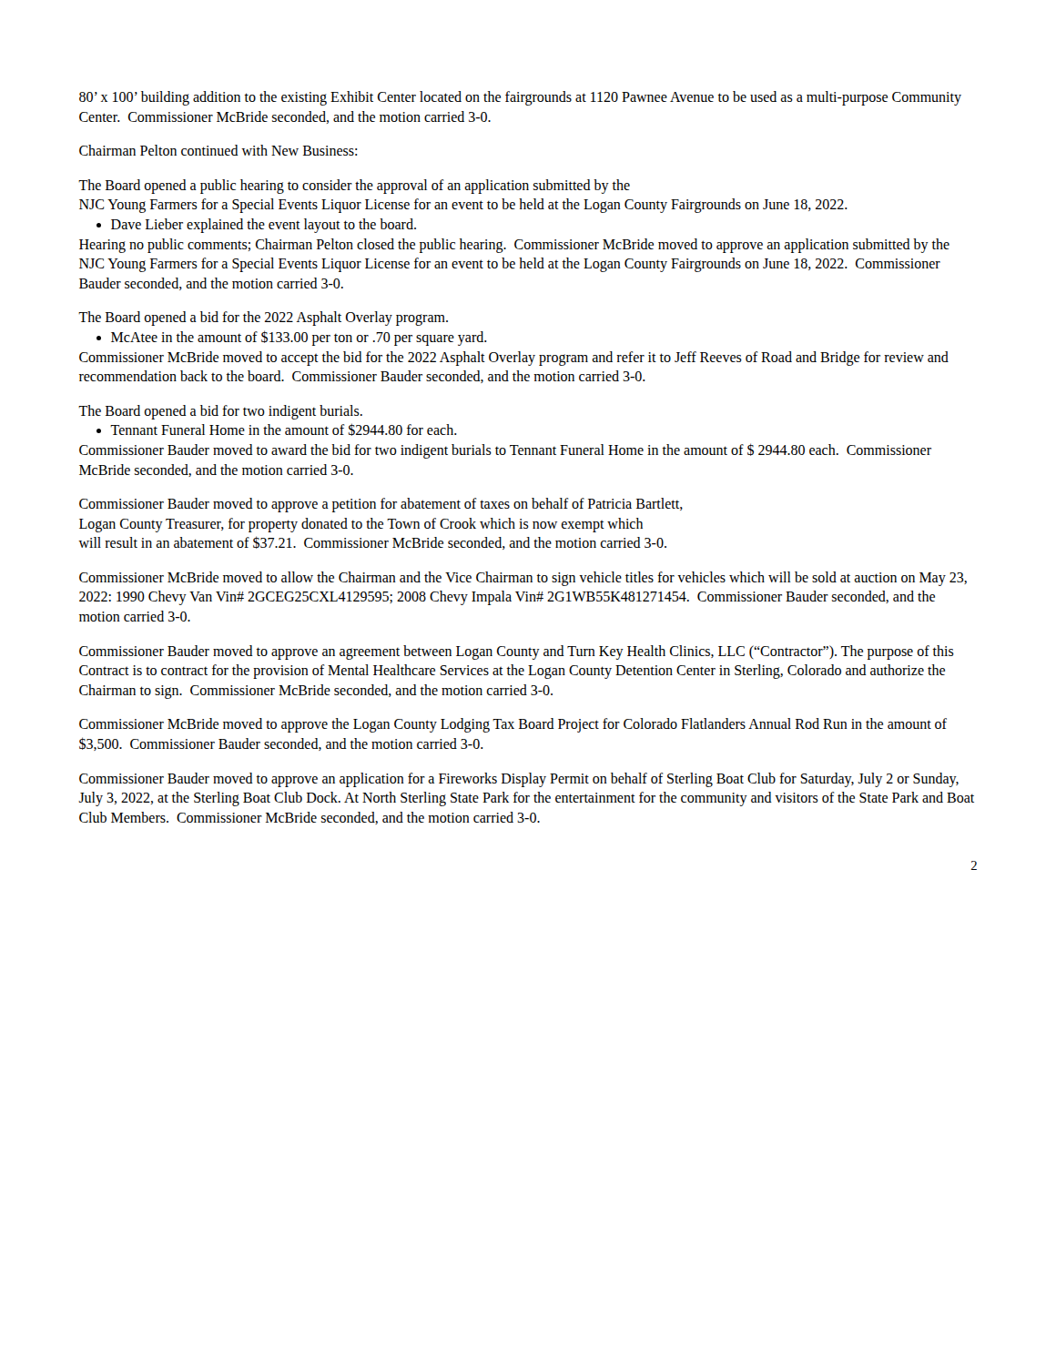80’ x 100’ building addition to the existing Exhibit Center located on the fairgrounds at 1120 Pawnee Avenue to be used as a multi-purpose Community Center. Commissioner McBride seconded, and the motion carried 3-0.
Chairman Pelton continued with New Business:
The Board opened a public hearing to consider the approval of an application submitted by the
NJC Young Farmers for a Special Events Liquor License for an event to be held at the Logan County Fairgrounds on June 18, 2022.
Dave Lieber explained the event layout to the board.
Hearing no public comments; Chairman Pelton closed the public hearing. Commissioner McBride moved to approve an application submitted by the NJC Young Farmers for a Special Events Liquor License for an event to be held at the Logan County Fairgrounds on June 18, 2022. Commissioner Bauder seconded, and the motion carried 3-0.
The Board opened a bid for the 2022 Asphalt Overlay program.
McAtee in the amount of $133.00 per ton or .70 per square yard.
Commissioner McBride moved to accept the bid for the 2022 Asphalt Overlay program and refer it to Jeff Reeves of Road and Bridge for review and recommendation back to the board. Commissioner Bauder seconded, and the motion carried 3-0.
The Board opened a bid for two indigent burials.
Tennant Funeral Home in the amount of $2944.80 for each.
Commissioner Bauder moved to award the bid for two indigent burials to Tennant Funeral Home in the amount of $ 2944.80 each. Commissioner McBride seconded, and the motion carried 3-0.
Commissioner Bauder moved to approve a petition for abatement of taxes on behalf of Patricia Bartlett,
Logan County Treasurer, for property donated to the Town of Crook which is now exempt which
will result in an abatement of $37.21. Commissioner McBride seconded, and the motion carried 3-0.
Commissioner McBride moved to allow the Chairman and the Vice Chairman to sign vehicle titles for vehicles which will be sold at auction on May 23, 2022: 1990 Chevy Van Vin# 2GCEG25CXL4129595; 2008 Chevy Impala Vin# 2G1WB55K481271454. Commissioner Bauder seconded, and the motion carried 3-0.
Commissioner Bauder moved to approve an agreement between Logan County and Turn Key Health Clinics, LLC (“Contractor”). The purpose of this Contract is to contract for the provision of Mental Healthcare Services at the Logan County Detention Center in Sterling, Colorado and authorize the Chairman to sign. Commissioner McBride seconded, and the motion carried 3-0.
Commissioner McBride moved to approve the Logan County Lodging Tax Board Project for Colorado Flatlanders Annual Rod Run in the amount of $3,500. Commissioner Bauder seconded, and the motion carried 3-0.
Commissioner Bauder moved to approve an application for a Fireworks Display Permit on behalf of Sterling Boat Club for Saturday, July 2 or Sunday, July 3, 2022, at the Sterling Boat Club Dock. At North Sterling State Park for the entertainment for the community and visitors of the State Park and Boat Club Members. Commissioner McBride seconded, and the motion carried 3-0.
2